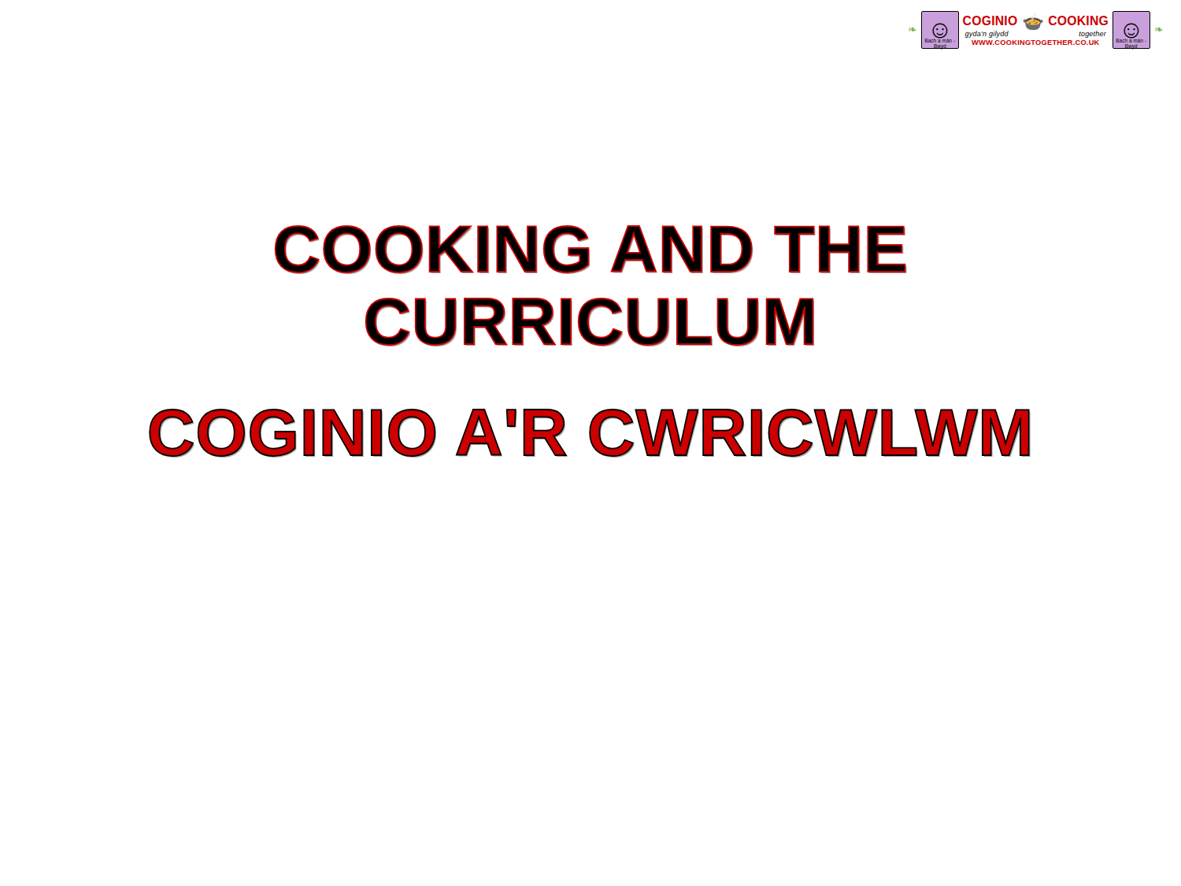❧
Bach a mân - Bwyd
COGINIO 🍲 COOKING
gyda'n gilydd together
WWW.COOKINGTOGETHER.CO.UK
Bach a mân - Bwyd
❧
Cooking and the Curriculum
Coginio a'r Cwricwlwm